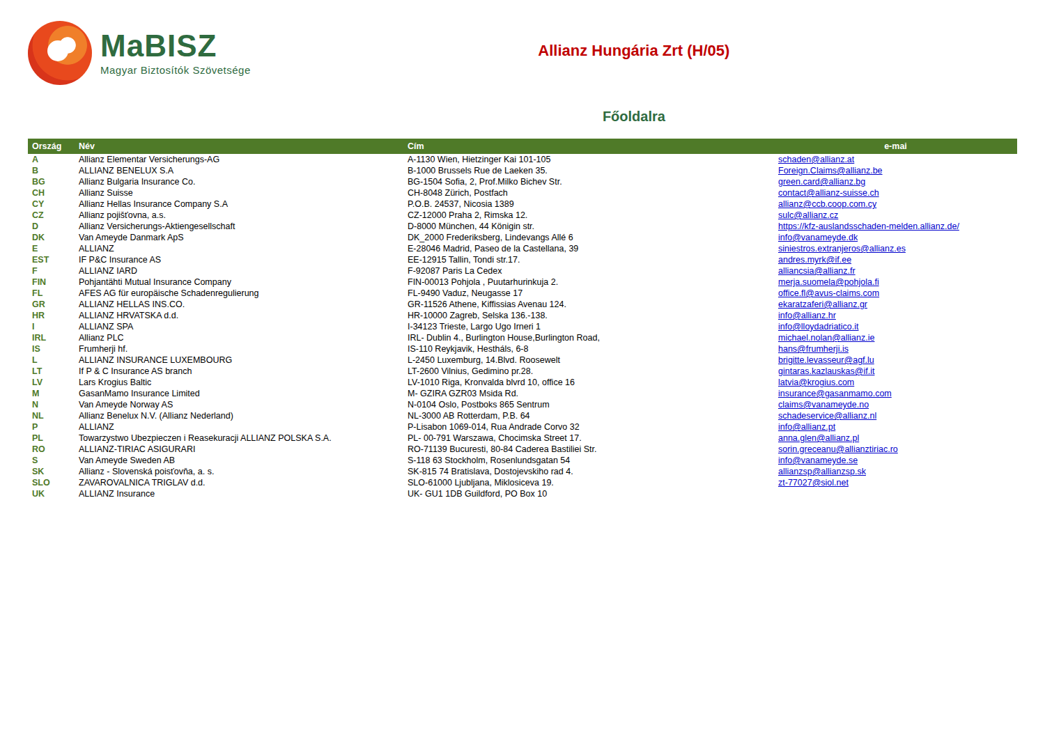Ma BISZ
Magyar Biztosítók Szövetsége
Allianz Hungária Zrt (H/05)
Főoldalra
| Ország | Név | Cím | e-mai |
| --- | --- | --- | --- |
| A | Allianz Elementar Versicherungs-AG | A-1130 Wien, Hietzinger Kai 101-105 | schaden@allianz.at |
| B | ALLIANZ BENELUX S.A | B-1000 Brussels Rue de Laeken 35. | Foreign.Claims@allianz.be |
| BG | Allianz Bulgaria Insurance Co. | BG-1504 Sofia, 2, Prof.Milko Bichev Str. | green.card@allianz.bg |
| CH | Allianz Suisse | CH-8048 Zürich, Postfach | contact@allianz-suisse.ch |
| CY | Allianz Hellas Insurance Company S.A | P.O.B. 24537, Nicosia 1389 | allianz@ccb.coop.com.cy |
| CZ | Allianz pojišťovna, a.s. | CZ-12000 Praha 2, Rimska 12. | sulc@allianz.cz |
| D | Allianz Versicherungs-Aktiengesellschaft | D-8000 München, 44 Königin str. | https://kfz-auslandsschaden-melden.allianz.de/ |
| DK | Van Ameyde Danmark ApS | DK_2000 Frederiksberg, Lindevangs Allé 6 | info@vanameyde.dk |
| E | ALLIANZ | E-28046 Madrid, Paseo de la Castellana, 39 | siniestros.extranjeros@allianz.es |
| EST | IF P&C Insurance AS | EE-12915 Tallin, Tondi str.17. | andres.myrk@if.ee |
| F | ALLIANZ IARD | F-92087 Paris La Cedex | alliancsia@allianz.fr |
| FIN | Pohjantähti Mutual Insurance Company | FIN-00013 Pohjola , Puutarhurinkuja 2. | merja.suomela@pohjola.fi |
| FL | AFES AG für europäische Schadenregulierung | FL-9490 Vaduz, Neugasse 17 | office.fl@avus-claims.com |
| GR | ALLIANZ HELLAS INS.CO. | GR-11526 Athene, Kiffissias Avenau 124. | ekaratzaferi@allianz.gr |
| HR | ALLIANZ HRVATSKA d.d. | HR-10000 Zagreb, Selska 136.-138. | info@allianz.hr |
| I | ALLIANZ SPA | I-34123 Trieste, Largo Ugo Irneri 1 | info@lloydadriatico.it |
| IRL | Allianz PLC | IRL- Dublin 4., Burlington House,Burlington Road, | michael.nolan@allianz.ie |
| IS | Frumherji hf. | IS-110 Reykjavik, Hestháls, 6-8 | hans@frumherji.is |
| L | ALLIANZ INSURANCE LUXEMBOURG | L-2450 Luxemburg, 14.Blvd. Roosewelt | brigitte.levasseur@agf.lu |
| LT | If P & C Insurance AS branch | LT-2600 Vilnius, Gedimino pr.28. | gintaras.kazlauskas@if.it |
| LV | Lars Krogius Baltic | LV-1010 Riga, Kronvalda blvrd 10, office 16 | latvia@krogius.com |
| M | GasanMamo Insurance Limited | M- GZIRA GZR03 Msida Rd. | insurance@gasanmamo.com |
| N | Van Ameyde Norway AS | N-0104 Oslo, Postboks 865 Sentrum | claims@vanameyde.no |
| NL | Allianz Benelux N.V. (Allianz Nederland) | NL-3000 AB Rotterdam, P.B. 64 | schadeservice@allianz.nl |
| P | ALLIANZ | P-Lisabon 1069-014, Rua Andrade Corvo 32 | info@allianz.pt |
| PL | Towarzystwo Ubezpieczen i Reasekuracji ALLIANZ POLSKA S.A. | PL- 00-791 Warszawa, Chocimska Street 17. | anna.glen@allianz.pl |
| RO | ALLIANZ-TIRIAC ASIGURARI | RO-71139 Bucuresti, 80-84 Caderea Bastiliei Str. | sorin.greceanu@allianztiriac.ro |
| S | Van Ameyde Sweden AB | S-118 63 Stockholm, Rosenlundsgatan 54 | info@vanameyde.se |
| SK | Allianz - Slovenská poisťovňa, a. s. | SK-815 74 Bratislava, Dostojevskiho rad 4. | allianzsp@allianzsp.sk |
| SLO | ZAVAROVALNICA TRIGLAV d.d. | SLO-61000 Ljubljana, Miklosiceva 19. | zt-77027@siol.net |
| UK | ALLIANZ Insurance | UK- GU1 1DB Guildford, PO Box 10 | |